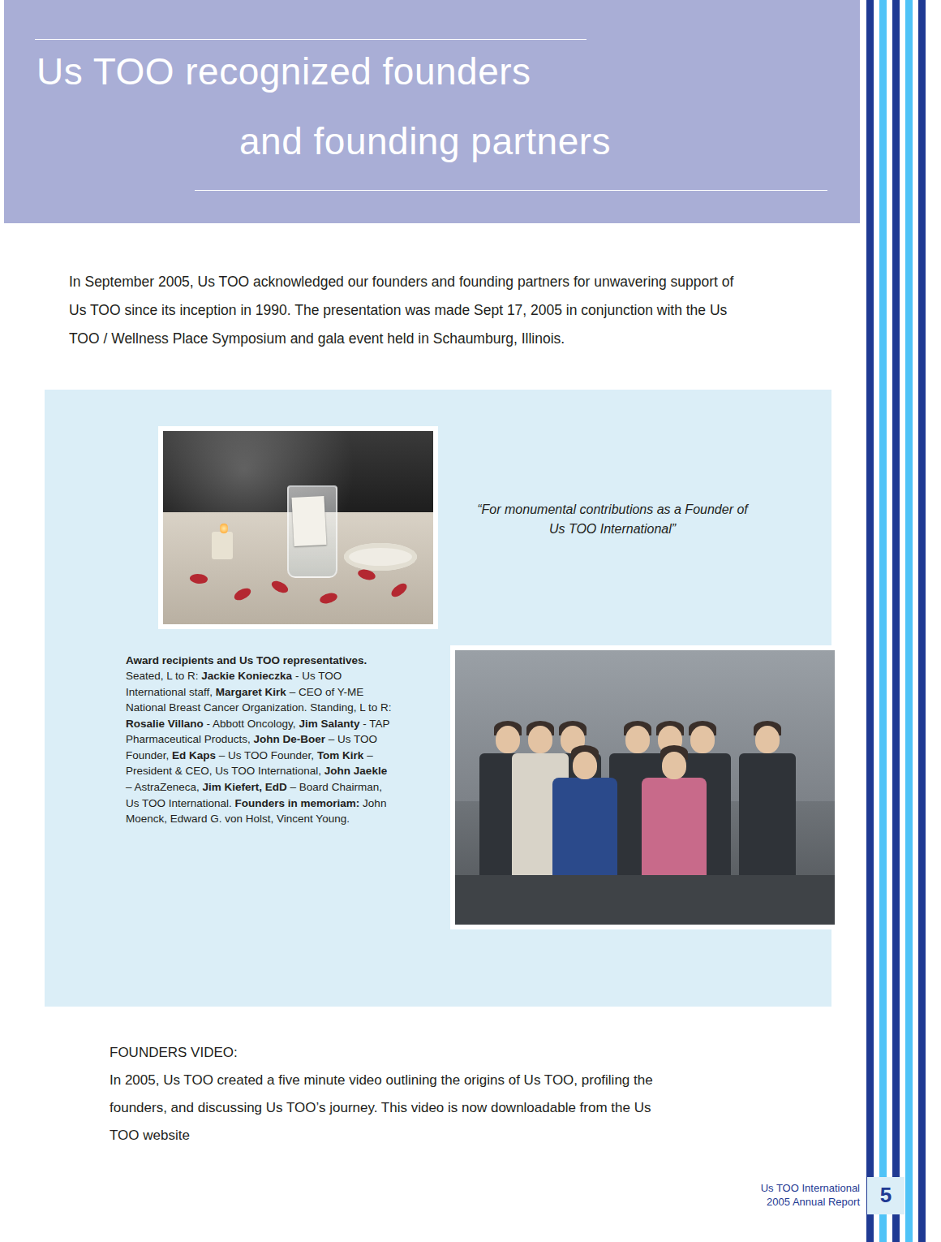Us TOO recognized founders and founding partners
In September 2005, Us TOO acknowledged our founders and founding partners for unwavering support of Us TOO since its inception in 1990. The presentation was made Sept 17, 2005 in conjunction with the Us TOO / Wellness Place Symposium and gala event held in Schaumburg, Illinois.
“For monumental contributions as a Founder of
Us TOO International”
Award recipients and Us TOO representatives. Seated, L to R: Jackie Konieczka - Us TOO International staff, Margaret Kirk – CEO of Y-ME National Breast Cancer Organization. Standing, L to R: Rosalie Villano - Abbott Oncology, Jim Salanty - TAP Pharmaceutical Products, John De-Boer – Us TOO Founder, Ed Kaps – Us TOO Founder, Tom Kirk – President & CEO, Us TOO International, John Jaekle – AstraZeneca, Jim Kiefert, EdD – Board Chairman, Us TOO International. Founders in memoriam: John Moenck, Edward G. von Holst, Vincent Young.
FOUNDERS VIDEO:
In 2005, Us TOO created a five minute video outlining the origins of Us TOO, profiling the founders, and discussing Us TOO’s journey. This video is now downloadable from the Us TOO website
Us TOO International
2005 Annual Report
5